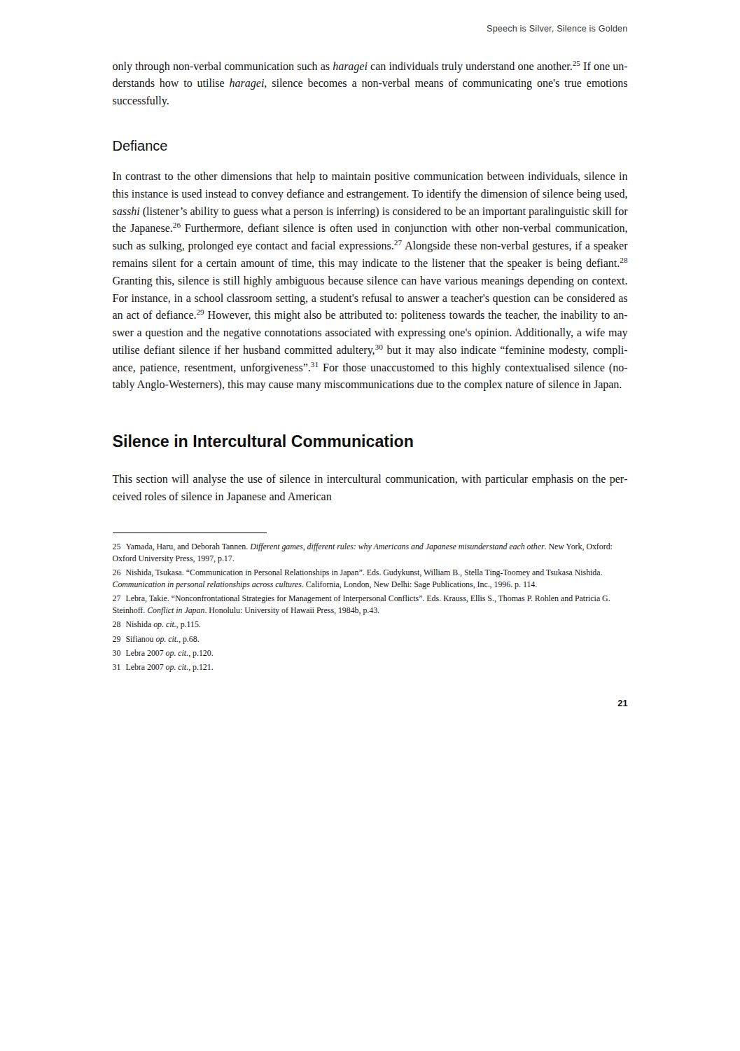Speech is Silver, Silence is Golden
only through non-verbal communication such as haragei can individuals truly understand one another.25 If one understands how to utilise haragei, silence becomes a non-verbal means of communicating one's true emotions successfully.
Defiance
In contrast to the other dimensions that help to maintain positive communication between individuals, silence in this instance is used instead to convey defiance and estrangement. To identify the dimension of silence being used, sasshi (listener’s ability to guess what a person is inferring) is considered to be an important paralinguistic skill for the Japanese.26 Furthermore, defiant silence is often used in conjunction with other non-verbal communication, such as sulking, prolonged eye contact and facial expressions.27 Alongside these non-verbal gestures, if a speaker remains silent for a certain amount of time, this may indicate to the listener that the speaker is being defiant.28 Granting this, silence is still highly ambiguous because silence can have various meanings depending on context. For instance, in a school classroom setting, a student's refusal to answer a teacher's question can be considered as an act of defiance.29 However, this might also be attributed to: politeness towards the teacher, the inability to answer a question and the negative connotations associated with expressing one's opinion. Additionally, a wife may utilise defiant silence if her husband committed adultery,30 but it may also indicate “feminine modesty, compliance, patience, resentment, unforgiveness”.31 For those unaccustomed to this highly contextualised silence (notably Anglo-Westerners), this may cause many miscommunications due to the complex nature of silence in Japan.
Silence in Intercultural Communication
This section will analyse the use of silence in intercultural communication, with particular emphasis on the perceived roles of silence in Japanese and American
25 Yamada, Haru, and Deborah Tannen. Different games, different rules: why Americans and Japanese misunderstand each other. New York, Oxford: Oxford University Press, 1997, p.17.
26 Nishida, Tsukasa. “Communication in Personal Relationships in Japan”. Eds. Gudykunst, William B., Stella Ting-Toomey and Tsukasa Nishida. Communication in personal relationships across cultures. California, London, New Delhi: Sage Publications, Inc., 1996. p. 114.
27 Lebra, Takie. “Nonconfrontational Strategies for Management of Interpersonal Conflicts”. Eds. Krauss, Ellis S., Thomas P. Rohlen and Patricia G. Steinhoff. Conflict in Japan. Honolulu: University of Hawaii Press, 1984b, p.43.
28 Nishida op. cit., p.115.
29 Sifianou op. cit., p.68.
30 Lebra 2007 op. cit., p.120.
31 Lebra 2007 op. cit., p.121.
21